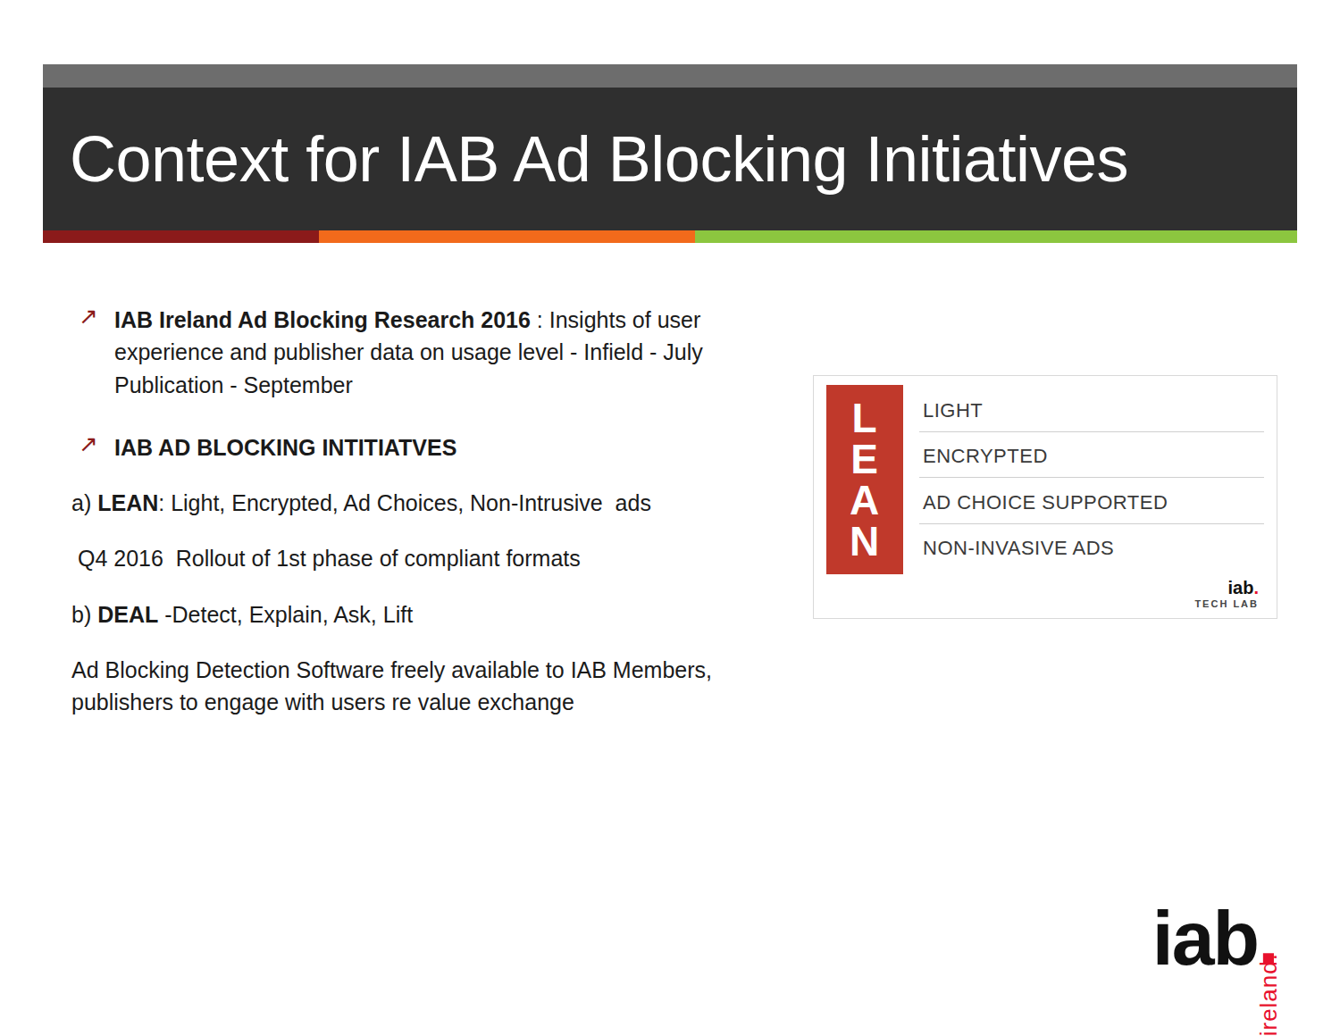Context for IAB Ad Blocking Initiatives
IAB Ireland Ad Blocking Research 2016 : Insights of user experience and publisher data on usage level - Infield - July Publication - September
IAB AD BLOCKING INTITIATVES
a) LEAN: Light, Encrypted, Ad Choices, Non-Intrusive ads
Q4 2016 Rollout of 1st phase of compliant formats
b) DEAL -Detect, Explain, Ask, Lift
Ad Blocking Detection Software freely available to IAB Members, publishers to engage with users re value exchange
LEAN
LIGHT
ENCRYPTED
AD CHOICE SUPPORTED
NON-INVASIVE ADS
iab. TECH LAB
iab.
ireland.